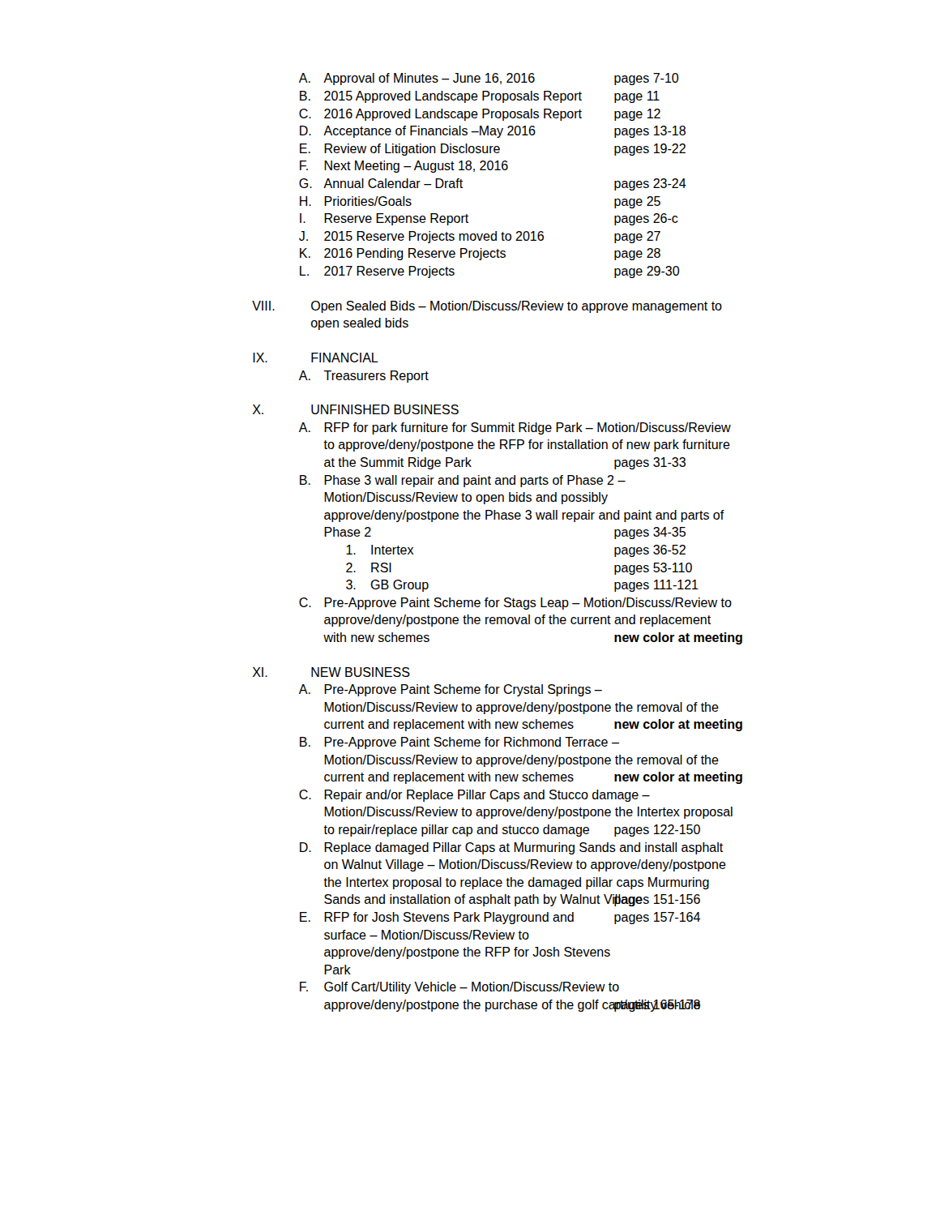A.
Approval of Minutes – June 16, 2016
pages 7-10
B.
2015 Approved Landscape Proposals Report
page 11
C.
2016 Approved Landscape Proposals Report
page 12
D.
Acceptance of Financials –May 2016
pages 13-18
E.
Review of Litigation Disclosure
pages 19-22
F.
Next Meeting – August 18, 2016
G.
Annual Calendar – Draft
pages 23-24
H.
Priorities/Goals
page 25
I.
Reserve Expense Report
pages 26-c
J.
2015 Reserve Projects moved to 2016
page 27
K.
2016 Pending Reserve Projects
page 28
L.
2017 Reserve Projects
page 29-30
VIII.
Open Sealed Bids – Motion/Discuss/Review to approve management to open sealed bids
IX.
FINANCIAL
A.
Treasurers Report
X.
UNFINISHED BUSINESS
A.
RFP for park furniture for Summit Ridge Park – Motion/Discuss/Review to approve/deny/postpone the RFP for installation of new park furniture at the Summit Ridge Park
pages 31-33
B.
Phase 3 wall repair and paint and parts of Phase 2 – Motion/Discuss/Review to open bids and possibly approve/deny/postpone the Phase 3 wall repair and paint and parts of Phase 2
pages 34-35
1.
Intertex
pages 36-52
2.
RSI
pages 53-110
3.
GB Group
pages 111-121
C.
Pre-Approve Paint Scheme for Stags Leap – Motion/Discuss/Review to approve/deny/postpone the removal of the current and replacement with new schemes
new color at meeting
XI.
NEW BUSINESS
A.
Pre-Approve Paint Scheme for Crystal Springs – Motion/Discuss/Review to approve/deny/postpone the removal of the current and replacement with new schemes
new color at meeting
B.
Pre-Approve Paint Scheme for Richmond Terrace – Motion/Discuss/Review to approve/deny/postpone the removal of the current and replacement with new schemes
new color at meeting
C.
Repair and/or Replace Pillar Caps and Stucco damage – Motion/Discuss/Review to approve/deny/postpone the Intertex proposal to repair/replace pillar cap and stucco damage
pages 122-150
D.
Replace damaged Pillar Caps at Murmuring Sands and install asphalt on Walnut Village – Motion/Discuss/Review to approve/deny/postpone the Intertex proposal to replace the damaged pillar caps Murmuring Sands and installation of asphalt path by Walnut Village
pages 151-156
E.
RFP for Josh Stevens Park Playground and surface – Motion/Discuss/Review to approve/deny/postpone the RFP for Josh Stevens Park
pages 157-164
F.
Golf Cart/Utility Vehicle – Motion/Discuss/Review to approve/deny/postpone the purchase of the golf cart/utility vehicle
pages 165-178